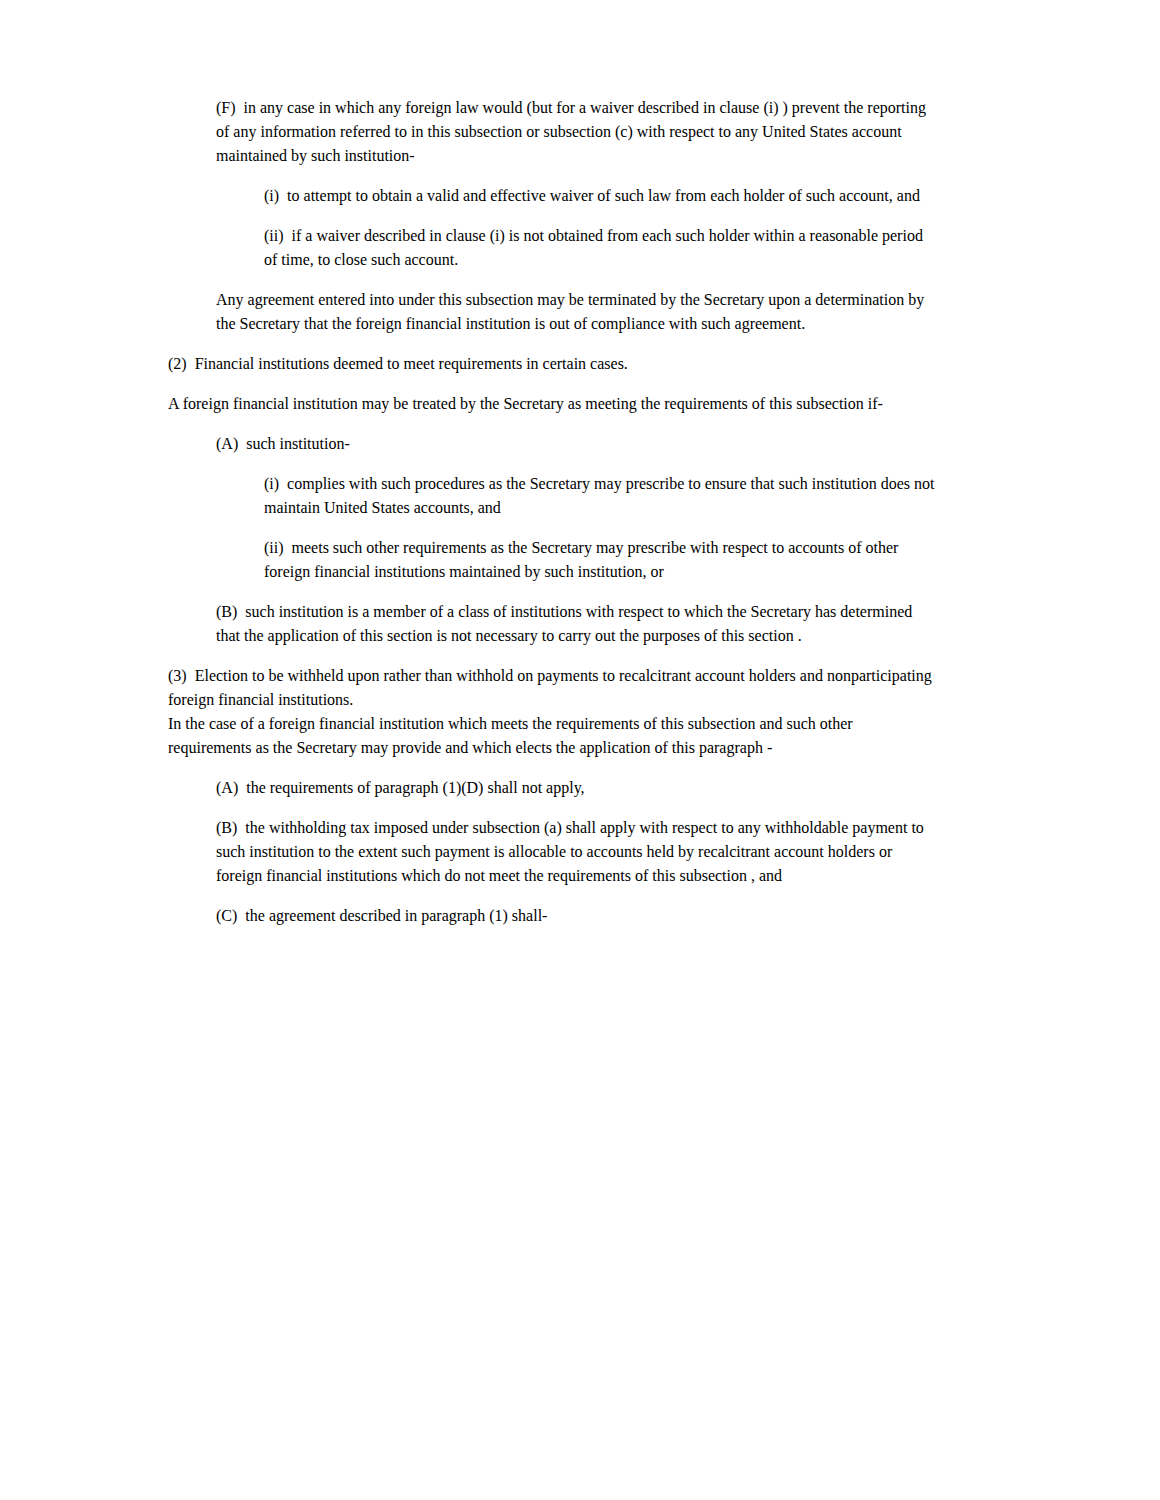(F) in any case in which any foreign law would (but for a waiver described in clause (i) ) prevent the reporting of any information referred to in this subsection or subsection (c) with respect to any United States account maintained by such institution-
(i) to attempt to obtain a valid and effective waiver of such law from each holder of such account, and
(ii) if a waiver described in clause (i) is not obtained from each such holder within a reasonable period of time, to close such account.
Any agreement entered into under this subsection may be terminated by the Secretary upon a determination by the Secretary that the foreign financial institution is out of compliance with such agreement.
(2) Financial institutions deemed to meet requirements in certain cases.
A foreign financial institution may be treated by the Secretary as meeting the requirements of this subsection if-
(A) such institution-
(i) complies with such procedures as the Secretary may prescribe to ensure that such institution does not maintain United States accounts, and
(ii) meets such other requirements as the Secretary may prescribe with respect to accounts of other foreign financial institutions maintained by such institution, or
(B) such institution is a member of a class of institutions with respect to which the Secretary has determined that the application of this section is not necessary to carry out the purposes of this section .
(3) Election to be withheld upon rather than withhold on payments to recalcitrant account holders and nonparticipating foreign financial institutions.
In the case of a foreign financial institution which meets the requirements of this subsection and such other requirements as the Secretary may provide and which elects the application of this paragraph -
(A) the requirements of paragraph (1)(D) shall not apply,
(B) the withholding tax imposed under subsection (a) shall apply with respect to any withholdable payment to such institution to the extent such payment is allocable to accounts held by recalcitrant account holders or foreign financial institutions which do not meet the requirements of this subsection , and
(C) the agreement described in paragraph (1) shall-